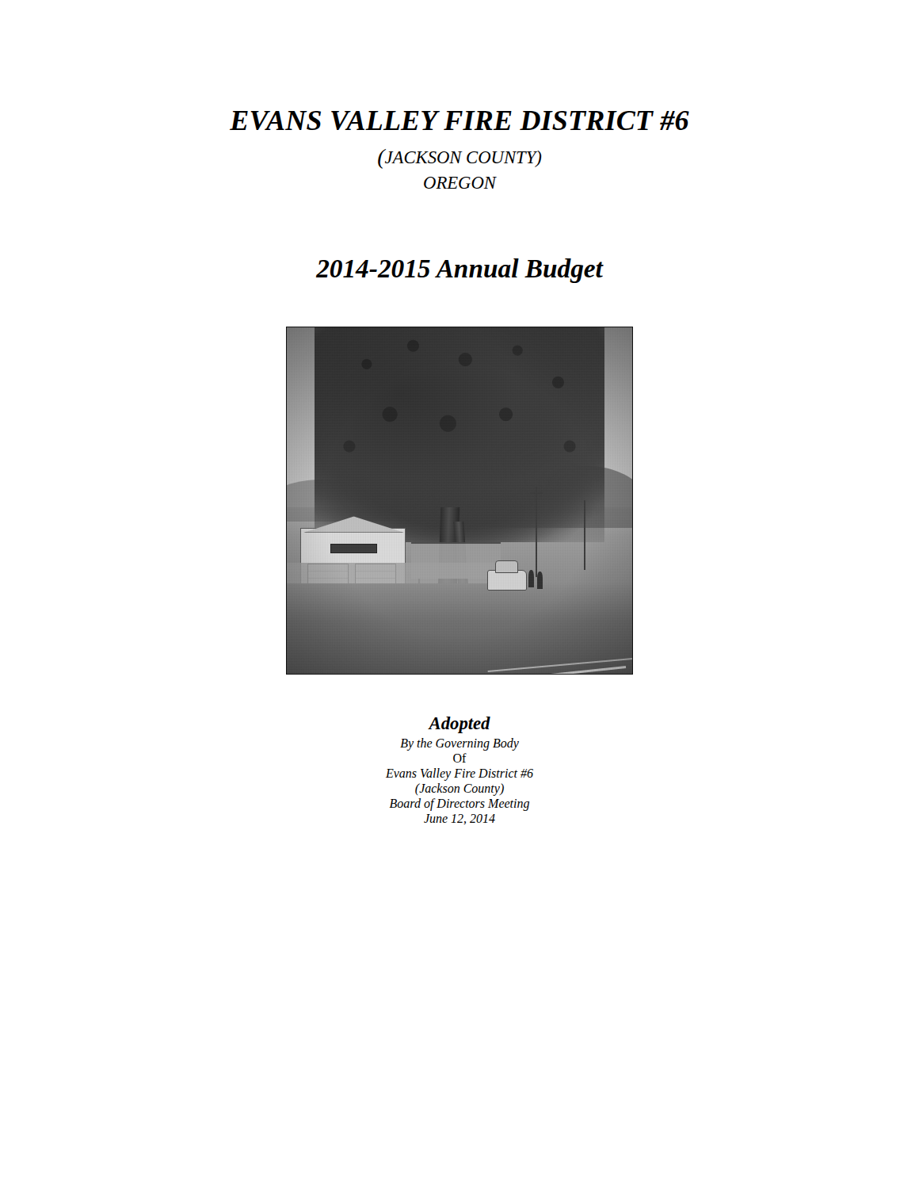EVANS VALLEY FIRE DISTRICT #6
(JACKSON COUNTY)
OREGON
2014-2015 Annual Budget
Adopted
By the Governing Body
Of
Evans Valley Fire District #6
(Jackson County)
Board of Directors Meeting
June 12, 2014